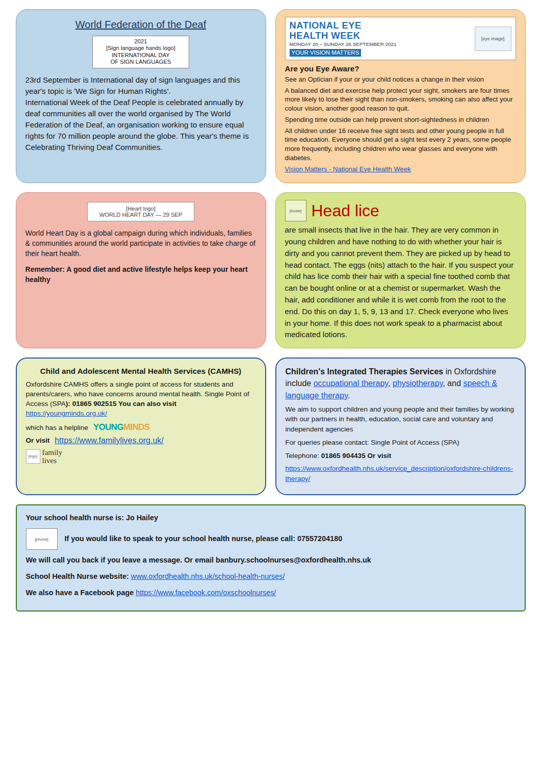World Federation of the Deaf
2021
[Sign language hands logo]
INTERNATIONAL DAY
OF SIGN LANGUAGES
23rd September is International day of sign languages and this year's topic is 'We Sign for Human Rights'.
International Week of the Deaf People is celebrated annually by deaf communities all over the world organised by The World Federation of the Deaf, an organisation working to ensure equal rights for 70 million people around the globe. This year's theme is Celebrating Thriving Deaf Communities.
NATIONAL EYE
HEALTH WEEK
MONDAY 20 – SUNDAY 26 SEPTEMBER 2021
YOUR VISION MATTERS
[eye image]
Are you Eye Aware?
See an Optician if your or your child notices a change in their vision
A balanced diet and exercise help protect your sight, smokers are four times more likely to lose their sight than non-smokers, smoking can also affect your colour vision, another good reason to quit.
Spending time outside can help prevent short-sightedness in children
All children under 16 receive free sight tests and other young people in full time education. Everyone should get a sight test every 2 years, some people more frequently, including children who wear glasses and everyone with diabetes.
Vision Matters - National Eye Health Week
[Heart logo]
WORLD HEART DAY — 29 SEP
World Heart Day is a global campaign during which individuals, families & communities around the world participate in activities to take charge of their heart health.
Remember: A good diet and active lifestyle helps keep your heart healthy
[louse]
Head lice
are small insects that live in the hair. They are very common in young children and have nothing to do with whether your hair is dirty and you cannot prevent them. They are picked up by head to head contact. The eggs (nits) attach to the hair. If you suspect your child has lice comb their hair with a special fine toothed comb that can be bought online or at a chemist or supermarket. Wash the hair, add conditioner and while it is wet comb from the root to the end. Do this on day 1, 5, 9, 13 and 17. Check everyone who lives in your home. If this does not work speak to a pharmacist about medicated lotions.
Child and Adolescent Mental Health Services (CAMHS)
Oxfordshire CAMHS offers a single point of access for students and parents/carers, who have concerns around mental health. Single Point of Access (SPA): 01865 902515 You can also visit https://youngminds.org.uk/
which has a helpline
YOUNGMINDS
Or visit
https://www.familylives.org.uk/
[logo]
family
lives
Children's Integrated Therapies Services in Oxfordshire include occupational therapy, physiotherapy, and speech & language therapy.
We aim to support children and young people and their families by working with our partners in health, education, social care and voluntary and independent agencies
For queries please contact: Single Point of Access (SPA)
Telephone: 01865 904435 Or visit
https://www.oxfordhealth.nhs.uk/service_description/oxfordshire-childrens-therapy/
Your school health nurse is: Jo Hailey
[phone]
If you would like to speak to your school health nurse, please call: 07557204180
We will call you back if you leave a message. Or email banbury.schoolnurses@oxfordhealth.nhs.uk
School Health Nurse website: www.oxfordhealth.nhs.uk/school-health-nurses/
We also have a Facebook page https://www.facebook.com/oxschoolnurses/